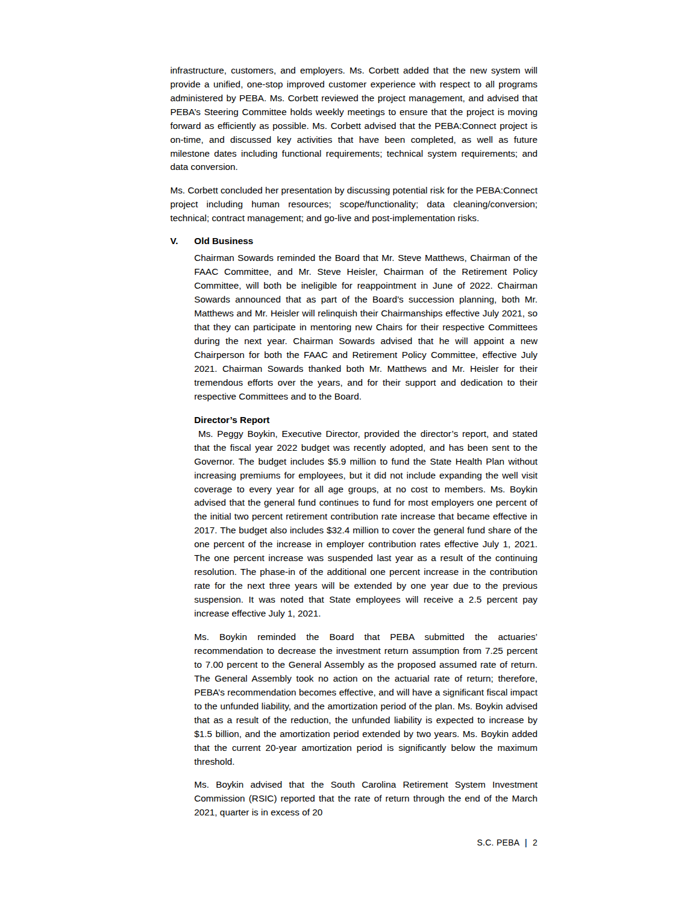infrastructure, customers, and employers. Ms. Corbett added that the new system will provide a unified, one-stop improved customer experience with respect to all programs administered by PEBA. Ms. Corbett reviewed the project management, and advised that PEBA’s Steering Committee holds weekly meetings to ensure that the project is moving forward as efficiently as possible. Ms. Corbett advised that the PEBA:Connect project is on-time, and discussed key activities that have been completed, as well as future milestone dates including functional requirements; technical system requirements; and data conversion.
Ms. Corbett concluded her presentation by discussing potential risk for the PEBA:Connect project including human resources; scope/functionality; data cleaning/conversion; technical; contract management; and go-live and post-implementation risks.
V.
Old Business
Chairman Sowards reminded the Board that Mr. Steve Matthews, Chairman of the FAAC Committee, and Mr. Steve Heisler, Chairman of the Retirement Policy Committee, will both be ineligible for reappointment in June of 2022. Chairman Sowards announced that as part of the Board’s succession planning, both Mr. Matthews and Mr. Heisler will relinquish their Chairmanships effective July 2021, so that they can participate in mentoring new Chairs for their respective Committees during the next year. Chairman Sowards advised that he will appoint a new Chairperson for both the FAAC and Retirement Policy Committee, effective July 2021. Chairman Sowards thanked both Mr. Matthews and Mr. Heisler for their tremendous efforts over the years, and for their support and dedication to their respective Committees and to the Board.
Director’s Report
Ms. Peggy Boykin, Executive Director, provided the director’s report, and stated that the fiscal year 2022 budget was recently adopted, and has been sent to the Governor. The budget includes $5.9 million to fund the State Health Plan without increasing premiums for employees, but it did not include expanding the well visit coverage to every year for all age groups, at no cost to members. Ms. Boykin advised that the general fund continues to fund for most employers one percent of the initial two percent retirement contribution rate increase that became effective in 2017. The budget also includes $32.4 million to cover the general fund share of the one percent of the increase in employer contribution rates effective July 1, 2021. The one percent increase was suspended last year as a result of the continuing resolution. The phase-in of the additional one percent increase in the contribution rate for the next three years will be extended by one year due to the previous suspension. It was noted that State employees will receive a 2.5 percent pay increase effective July 1, 2021.
Ms. Boykin reminded the Board that PEBA submitted the actuaries’ recommendation to decrease the investment return assumption from 7.25 percent to 7.00 percent to the General Assembly as the proposed assumed rate of return. The General Assembly took no action on the actuarial rate of return; therefore, PEBA’s recommendation becomes effective, and will have a significant fiscal impact to the unfunded liability, and the amortization period of the plan. Ms. Boykin advised that as a result of the reduction, the unfunded liability is expected to increase by $1.5 billion, and the amortization period extended by two years. Ms. Boykin added that the current 20-year amortization period is significantly below the maximum threshold.
Ms. Boykin advised that the South Carolina Retirement System Investment Commission (RSIC) reported that the rate of return through the end of the March 2021, quarter is in excess of 20
S.C. PEBA | 2